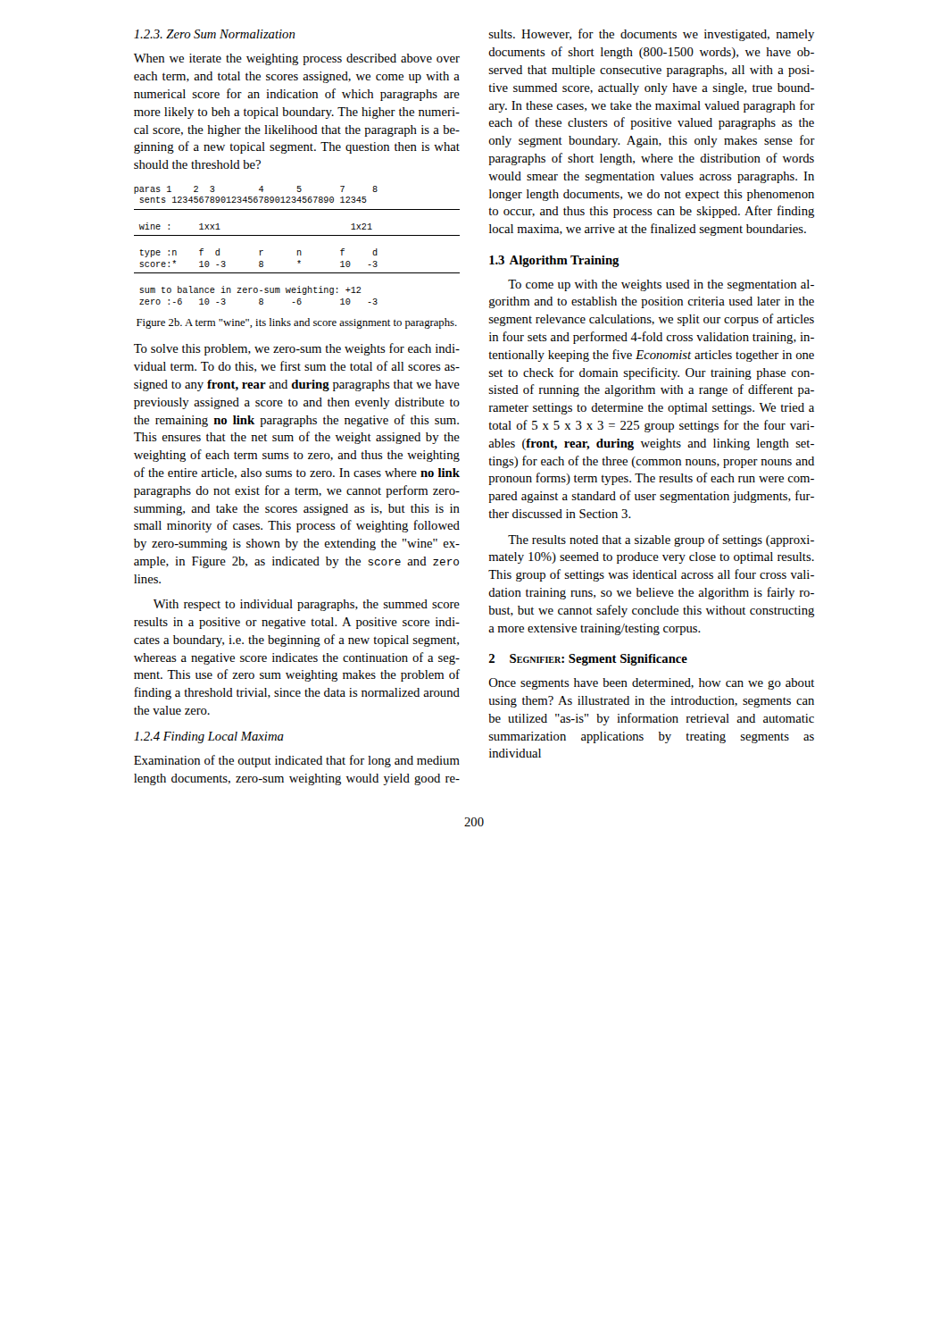1.2.3. Zero Sum Normalization
When we iterate the weighting process described above over each term, and total the scores assigned, we come up with a numerical score for an indication of which paragraphs are more likely to beh a topical boundary. The higher the numerical score, the higher the likelihood that the paragraph is a beginning of a new topical segment. The question then is what should the threshold be?
paras 1    2  3        4      5       7     8
 sents 123456789012345678901234567890 12345

 wine :     1xx1                        1x21

 type :n    f  d       r      n       f     d
 score:*    10 -3      8      *       10   -3

 sum to balance in zero-sum weighting: +12
 zero :-6   10 -3      8     -6       10   -3
Figure 2b. A term "wine", its links and score assignment to paragraphs.
To solve this problem, we zero-sum the weights for each individual term. To do this, we first sum the total of all scores assigned to any front, rear and during paragraphs that we have previously assigned a score to and then evenly distribute to the remaining no link paragraphs the negative of this sum. This ensures that the net sum of the weight assigned by the weighting of each term sums to zero, and thus the weighting of the entire article, also sums to zero. In cases where no link paragraphs do not exist for a term, we cannot perform zero-summing, and take the scores assigned as is, but this is in small minority of cases. This process of weighting followed by zero-summing is shown by the extending the "wine" example, in Figure 2b, as indicated by the score and zero lines.
With respect to individual paragraphs, the summed score results in a positive or negative total. A positive score indicates a boundary, i.e. the beginning of a new topical segment, whereas a negative score indicates the continuation of a segment. This use of zero sum weighting makes the problem of finding a threshold trivial, since the data is normalized around the value zero.
1.2.4 Finding Local Maxima
Examination of the output indicated that for long and medium length documents, zero-sum weighting would yield good results. However, for the documents we investigated, namely documents of short length (800-1500 words), we have observed that multiple consecutive paragraphs, all with a positive summed score, actually only have a single, true boundary. In these cases, we take the maximal valued paragraph for each of these clusters of positive valued paragraphs as the only segment boundary. Again, this only makes sense for paragraphs of short length, where the distribution of words would smear the segmentation values across paragraphs. In longer length documents, we do not expect this phenomenon to occur, and thus this process can be skipped. After finding local maxima, we arrive at the finalized segment boundaries.
1.3 Algorithm Training
To come up with the weights used in the segmentation algorithm and to establish the position criteria used later in the segment relevance calculations, we split our corpus of articles in four sets and performed 4-fold cross validation training, intentionally keeping the five Economist articles together in one set to check for domain specificity. Our training phase consisted of running the algorithm with a range of different parameter settings to determine the optimal settings. We tried a total of 5 x 5 x 3 x 3 = 225 group settings for the four variables (front, rear, during weights and linking length settings) for each of the three (common nouns, proper nouns and pronoun forms) term types. The results of each run were compared against a standard of user segmentation judgments, further discussed in Section 3.
The results noted that a sizable group of settings (approximately 10%) seemed to produce very close to optimal results. This group of settings was identical across all four cross validation training runs, so we believe the algorithm is fairly robust, but we cannot safely conclude this without constructing a more extensive training/testing corpus.
2 Segnifier: Segment Significance
Once segments have been determined, how can we go about using them? As illustrated in the introduction, segments can be utilized "as-is" by information retrieval and automatic summarization applications by treating segments as individual
200